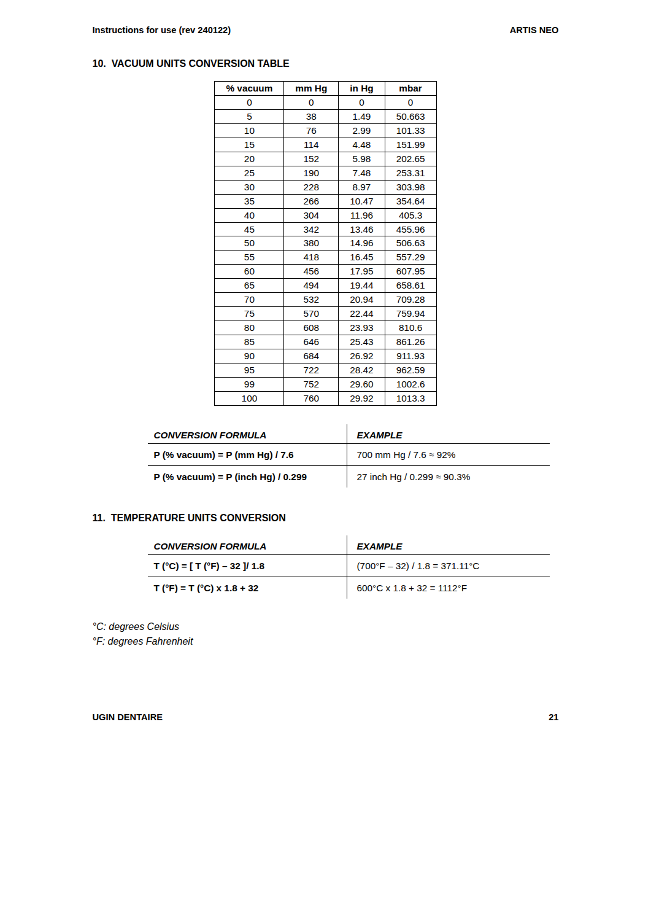Instructions for use (rev 240122) ARTIS NEO
10. VACUUM UNITS CONVERSION TABLE
| % vacuum | mm Hg | in Hg | mbar |
| --- | --- | --- | --- |
| 0 | 0 | 0 | 0 |
| 5 | 38 | 1.49 | 50.663 |
| 10 | 76 | 2.99 | 101.33 |
| 15 | 114 | 4.48 | 151.99 |
| 20 | 152 | 5.98 | 202.65 |
| 25 | 190 | 7.48 | 253.31 |
| 30 | 228 | 8.97 | 303.98 |
| 35 | 266 | 10.47 | 354.64 |
| 40 | 304 | 11.96 | 405.3 |
| 45 | 342 | 13.46 | 455.96 |
| 50 | 380 | 14.96 | 506.63 |
| 55 | 418 | 16.45 | 557.29 |
| 60 | 456 | 17.95 | 607.95 |
| 65 | 494 | 19.44 | 658.61 |
| 70 | 532 | 20.94 | 709.28 |
| 75 | 570 | 22.44 | 759.94 |
| 80 | 608 | 23.93 | 810.6 |
| 85 | 646 | 25.43 | 861.26 |
| 90 | 684 | 26.92 | 911.93 |
| 95 | 722 | 28.42 | 962.59 |
| 99 | 752 | 29.60 | 1002.6 |
| 100 | 760 | 29.92 | 1013.3 |
| CONVERSION FORMULA | EXAMPLE |
| P (% vacuum) = P (mm Hg) / 7.6 | 700 mm Hg / 7.6 ≈ 92% |
| P (% vacuum) = P (inch Hg) / 0.299 | 27 inch Hg / 0.299 ≈ 90.3% |
11. TEMPERATURE UNITS CONVERSION
| CONVERSION FORMULA | EXAMPLE |
| T (°C) = [ T (°F) – 32 ]/ 1.8 | (700°F – 32) / 1.8 = 371.11°C |
| T (°F) = T (°C) x 1.8 + 32 | 600°C x 1.8 + 32 = 1112°F |
°C: degrees Celsius
°F: degrees Fahrenheit
UGIN DENTAIRE 21